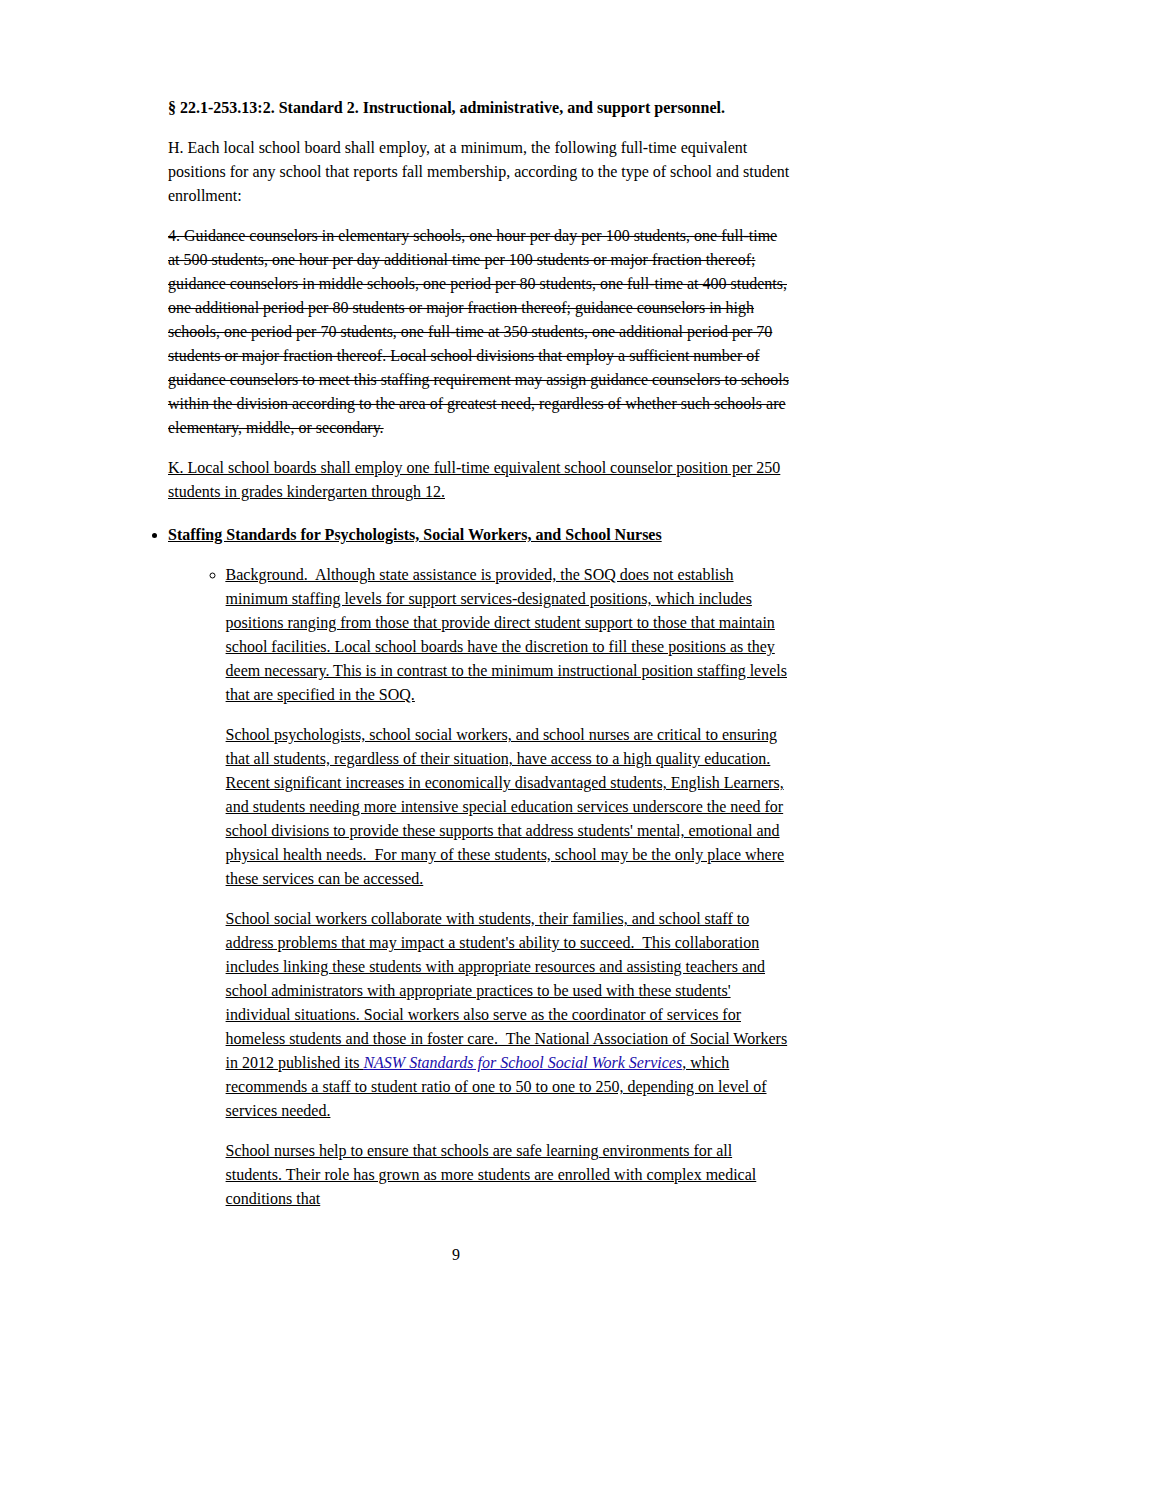§ 22.1-253.13:2. Standard 2. Instructional, administrative, and support personnel.
H. Each local school board shall employ, at a minimum, the following full-time equivalent positions for any school that reports fall membership, according to the type of school and student enrollment:
4. Guidance counselors in elementary schools, one hour per day per 100 students, one full-time at 500 students, one hour per day additional time per 100 students or major fraction thereof; guidance counselors in middle schools, one period per 80 students, one full-time at 400 students, one additional period per 80 students or major fraction thereof; guidance counselors in high schools, one period per 70 students, one full-time at 350 students, one additional period per 70 students or major fraction thereof. Local school divisions that employ a sufficient number of guidance counselors to meet this staffing requirement may assign guidance counselors to schools within the division according to the area of greatest need, regardless of whether such schools are elementary, middle, or secondary.
K. Local school boards shall employ one full-time equivalent school counselor position per 250 students in grades kindergarten through 12.
Staffing Standards for Psychologists, Social Workers, and School Nurses
Background. Although state assistance is provided, the SOQ does not establish minimum staffing levels for support services-designated positions, which includes positions ranging from those that provide direct student support to those that maintain school facilities. Local school boards have the discretion to fill these positions as they deem necessary. This is in contrast to the minimum instructional position staffing levels that are specified in the SOQ.
School psychologists, school social workers, and school nurses are critical to ensuring that all students, regardless of their situation, have access to a high quality education. Recent significant increases in economically disadvantaged students, English Learners, and students needing more intensive special education services underscore the need for school divisions to provide these supports that address students' mental, emotional and physical health needs. For many of these students, school may be the only place where these services can be accessed.
School social workers collaborate with students, their families, and school staff to address problems that may impact a student's ability to succeed. This collaboration includes linking these students with appropriate resources and assisting teachers and school administrators with appropriate practices to be used with these students' individual situations. Social workers also serve as the coordinator of services for homeless students and those in foster care. The National Association of Social Workers in 2012 published its NASW Standards for School Social Work Services, which recommends a staff to student ratio of one to 50 to one to 250, depending on level of services needed.
School nurses help to ensure that schools are safe learning environments for all students. Their role has grown as more students are enrolled with complex medical conditions that
9